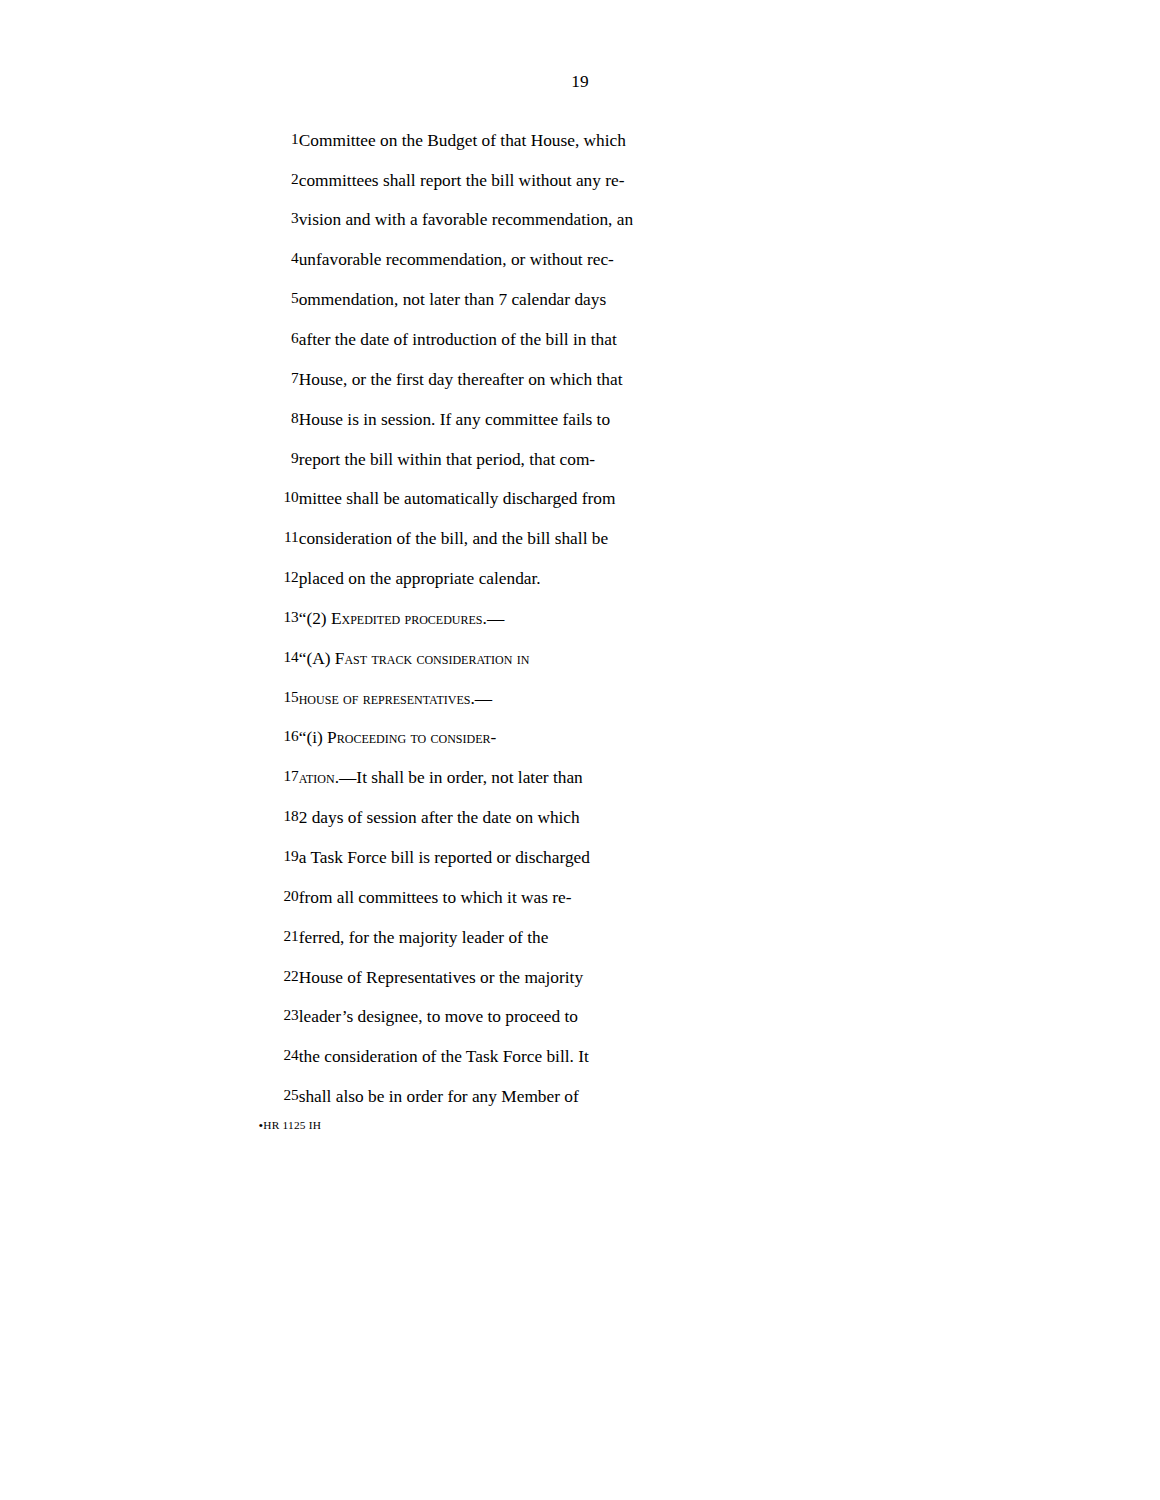19
| 1 | Committee on the Budget of that House, which |
| 2 | committees shall report the bill without any re- |
| 3 | vision and with a favorable recommendation, an |
| 4 | unfavorable recommendation, or without rec- |
| 5 | ommendation, not later than 7 calendar days |
| 6 | after the date of introduction of the bill in that |
| 7 | House, or the first day thereafter on which that |
| 8 | House is in session. If any committee fails to |
| 9 | report the bill within that period, that com- |
| 10 | mittee shall be automatically discharged from |
| 11 | consideration of the bill, and the bill shall be |
| 12 | placed on the appropriate calendar. |
| 13 | “(2) Expedited procedures. — |
| 14 | “(A) Fast track consideration in |
| 15 | house of representatives. — |
| 16 | “(i) Proceeding to consider- |
| 17 | ation. —It shall be in order, not later than |
| 18 | 2 days of session after the date on which |
| 19 | a Task Force bill is reported or discharged |
| 20 | from all committees to which it was re- |
| 21 | ferred, for the majority leader of the |
| 22 | House of Representatives or the majority |
| 23 | leader’s designee, to move to proceed to |
| 24 | the consideration of the Task Force bill. It |
| 25 | shall also be in order for any Member of |
•HR 1125 IH